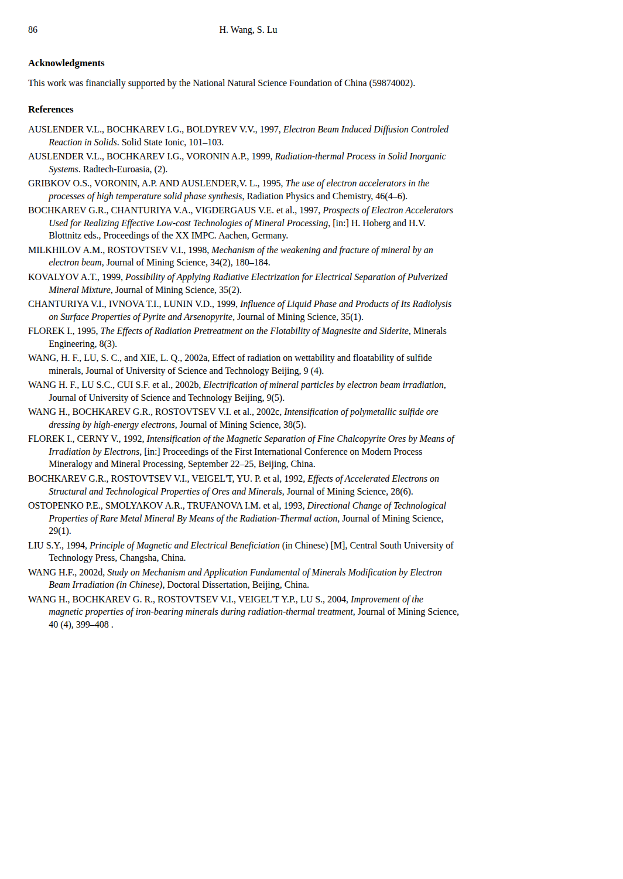86 H. Wang, S. Lu
Acknowledgments
This work was financially supported by the National Natural Science Foundation of China (59874002).
References
AUSLENDER V.L., BOCHKAREV I.G., BOLDYREV V.V., 1997, Electron Beam Induced Diffusion Controled Reaction in Solids. Solid State Ionic, 101–103.
AUSLENDER V.L., BOCHKAREV I.G., VORONIN A.P., 1999, Radiation-thermal Process in Solid Inorganic Systems. Radtech-Euroasia, (2).
GRIBKOV O.S., VORONIN, A.P. AND AUSLENDER,V. L., 1995, The use of electron accelerators in the processes of high temperature solid phase synthesis, Radiation Physics and Chemistry, 46(4–6).
BOCHKAREV G.R., CHANTURIYA V.A., VIGDERGAUS V.E. et al., 1997, Prospects of Electron Accelerators Used for Realizing Effective Low-cost Technologies of Mineral Processing, [in:] H. Hoberg and H.V. Blottnitz eds., Proceedings of the XX IMPC. Aachen, Germany.
MILKHILOV A.M., ROSTOVTSEV V.I., 1998, Mechanism of the weakening and fracture of mineral by an electron beam, Journal of Mining Science, 34(2), 180–184.
KOVALYOV A.T., 1999, Possibility of Applying Radiative Electrization for Electrical Separation of Pulverized Mineral Mixture, Journal of Mining Science, 35(2).
CHANTURIYA V.I., IVNOVA T.I., LUNIN V.D., 1999, Influence of Liquid Phase and Products of Its Radiolysis on Surface Properties of Pyrite and Arsenopyrite, Journal of Mining Science, 35(1).
FLOREK I., 1995, The Effects of Radiation Pretreatment on the Flotability of Magnesite and Siderite, Minerals Engineering, 8(3).
WANG, H. F., LU, S. C., and XIE, L. Q., 2002a, Effect of radiation on wettability and floatability of sulfide minerals, Journal of University of Science and Technology Beijing, 9 (4).
WANG H. F., LU S.C., CUI S.F. et al., 2002b, Electrification of mineral particles by electron beam irradiation, Journal of University of Science and Technology Beijing, 9(5).
WANG H., BOCHKAREV G.R., ROSTOVTSEV V.I. et al., 2002c, Intensification of polymetallic sulfide ore dressing by high-energy electrons, Journal of Mining Science, 38(5).
FLOREK I., CERNY V., 1992, Intensification of the Magnetic Separation of Fine Chalcopyrite Ores by Means of Irradiation by Electrons, [in:] Proceedings of the First International Conference on Modern Process Mineralogy and Mineral Processing, September 22–25, Beijing, China.
BOCHKAREV G.R., ROSTOVTSEV V.I., VEIGEL'T, YU. P. et al, 1992, Effects of Accelerated Electrons on Structural and Technological Properties of Ores and Minerals, Journal of Mining Science, 28(6).
OSTOPENKO P.E., SMOLYAKOV A.R., TRUFANOVA I.M. et al, 1993, Directional Change of Technological Properties of Rare Metal Mineral By Means of the Radiation-Thermal action, Journal of Mining Science, 29(1).
LIU S.Y., 1994, Principle of Magnetic and Electrical Beneficiation (in Chinese) [M], Central South University of Technology Press, Changsha, China.
WANG H.F., 2002d, Study on Mechanism and Application Fundamental of Minerals Modification by Electron Beam Irradiation (in Chinese), Doctoral Dissertation, Beijing, China.
WANG H., BOCHKAREV G. R., ROSTOVTSEV V.I., VEIGEL'T Y.P., LU S., 2004, Improvement of the magnetic properties of iron-bearing minerals during radiation-thermal treatment, Journal of Mining Science, 40 (4), 399–408 .